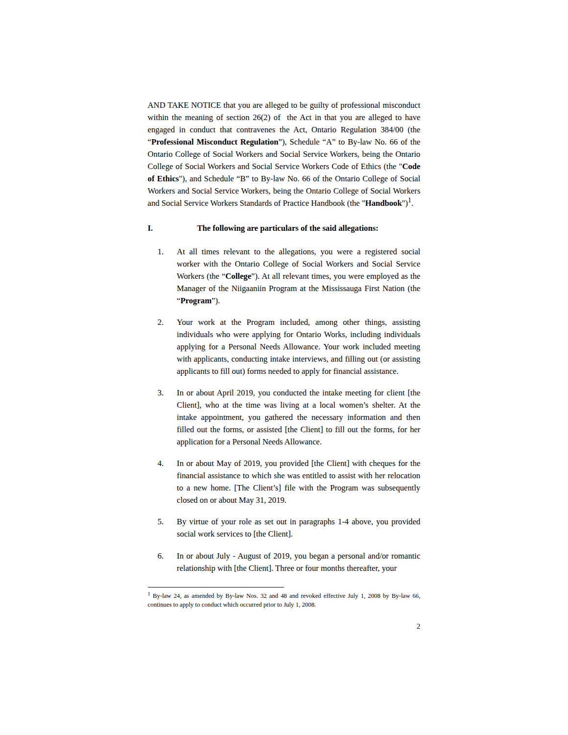AND TAKE NOTICE that you are alleged to be guilty of professional misconduct within the meaning of section 26(2) of the Act in that you are alleged to have engaged in conduct that contravenes the Act, Ontario Regulation 384/00 (the “Professional Misconduct Regulation”), Schedule “A” to By-law No. 66 of the Ontario College of Social Workers and Social Service Workers, being the Ontario College of Social Workers and Social Service Workers Code of Ethics (the "Code of Ethics"), and Schedule “B” to By-law No. 66 of the Ontario College of Social Workers and Social Service Workers, being the Ontario College of Social Workers and Social Service Workers Standards of Practice Handbook (the "Handbook")1.
I. The following are particulars of the said allegations:
1. At all times relevant to the allegations, you were a registered social worker with the Ontario College of Social Workers and Social Service Workers (the “College”). At all relevant times, you were employed as the Manager of the Niigaaniin Program at the Mississauga First Nation (the “Program”).
2. Your work at the Program included, among other things, assisting individuals who were applying for Ontario Works, including individuals applying for a Personal Needs Allowance. Your work included meeting with applicants, conducting intake interviews, and filling out (or assisting applicants to fill out) forms needed to apply for financial assistance.
3. In or about April 2019, you conducted the intake meeting for client [the Client], who at the time was living at a local women’s shelter. At the intake appointment, you gathered the necessary information and then filled out the forms, or assisted [the Client] to fill out the forms, for her application for a Personal Needs Allowance.
4. In or about May of 2019, you provided [the Client] with cheques for the financial assistance to which she was entitled to assist with her relocation to a new home. [The Client’s] file with the Program was subsequently closed on or about May 31, 2019.
5. By virtue of your role as set out in paragraphs 1-4 above, you provided social work services to [the Client].
6. In or about July - August of 2019, you began a personal and/or romantic relationship with [the Client]. Three or four months thereafter, your
1 By-law 24, as amended by By-law Nos. 32 and 48 and revoked effective July 1, 2008 by By-law 66, continues to apply to conduct which occurred prior to July 1, 2008.
2